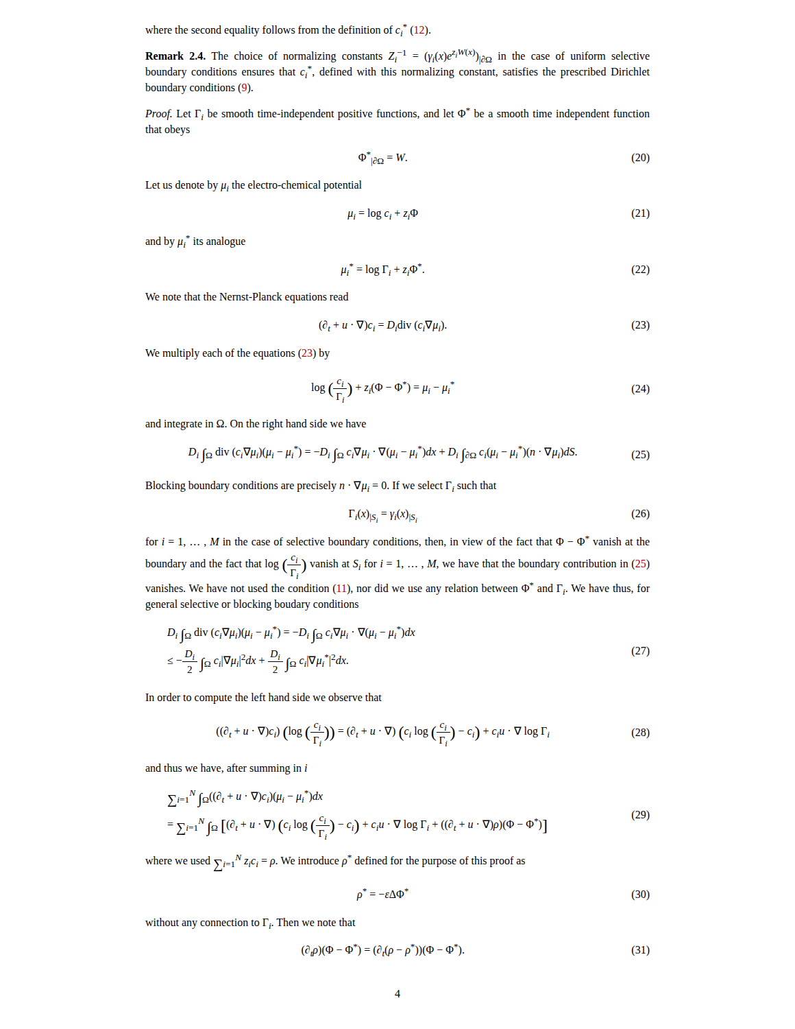where the second equality follows from the definition of ci* (12).
Remark 2.4. The choice of normalizing constants Zi−1 = (γi(x)eziW(x))|∂Ω in the case of uniform selective boundary conditions ensures that ci*, defined with this normalizing constant, satisfies the prescribed Dirichlet boundary conditions (9).
Proof. Let Γi be smooth time-independent positive functions, and let Φ* be a smooth time independent function that obeys
Φ*|∂Ω = W.
(20)
Let us denote by μi the electro-chemical potential
μi = log ci + ziΦ
(21)
and by μi* its analogue
μi* = log Γi + ziΦ*.
(22)
We note that the Nernst-Planck equations read
(∂t + u · ∇)ci = Didiv (ci∇μi).
(23)
We multiply each of the equations (23) by
log (ci Γi) + zi(Φ − Φ*) = μi − μi*
(24)
and integrate in Ω. On the right hand side we have
Di ∫Ω div (ci∇μi)(μi − μi*) = −Di ∫Ω ci∇μi · ∇(μi − μi*)dx + Di ∫∂Ω ci(μi − μi*)(n · ∇μi)dS.
(25)
Blocking boundary conditions are precisely n · ∇μi = 0. If we select Γi such that
Γi(x)|Si = γi(x)|Si
(26)
for i = 1, … , M in the case of selective boundary conditions, then, in view of the fact that Φ − Φ* vanish at the boundary and the fact that log (ci Γi) vanish at Si for i = 1, … , M, we have that the boundary contribution in (25) vanishes. We have not used the condition (11), nor did we use any relation between Φ* and Γi. We have thus, for general selective or blocking boudary conditions
Di ∫Ω div (ci∇μi)(μi − μi*) = −Di ∫Ω ci∇μi · ∇(μi − μi*)dx ≤ −Di 2 ∫Ω ci|∇μi|2dx + Di 2 ∫Ω ci|∇μi*|2dx.
(27)
In order to compute the left hand side we observe that
((∂t + u · ∇)ci) (log (ci Γi)) = (∂t + u · ∇) (ci log (ci Γi) − ci) + ciu · ∇ log Γi
(28)
and thus we have, after summing in i
∑i=1N ∫Ω((∂t + u · ∇)ci)(μi − μi*)dx = ∑i=1N ∫Ω [(∂t + u · ∇) (ci log (ci Γi) − ci) + ciu · ∇ log Γi + ((∂t + u · ∇)ρ)(Φ − Φ*)]
(29)
where we used ∑i=1N zici = ρ. We introduce ρ* defined for the purpose of this proof as
ρ* = −ε ΔΦ*
(30)
without any connection to Γi. Then we note that
(∂tρ)(Φ − Φ*) = (∂t(ρ − ρ*))(Φ − Φ*).
(31)
4